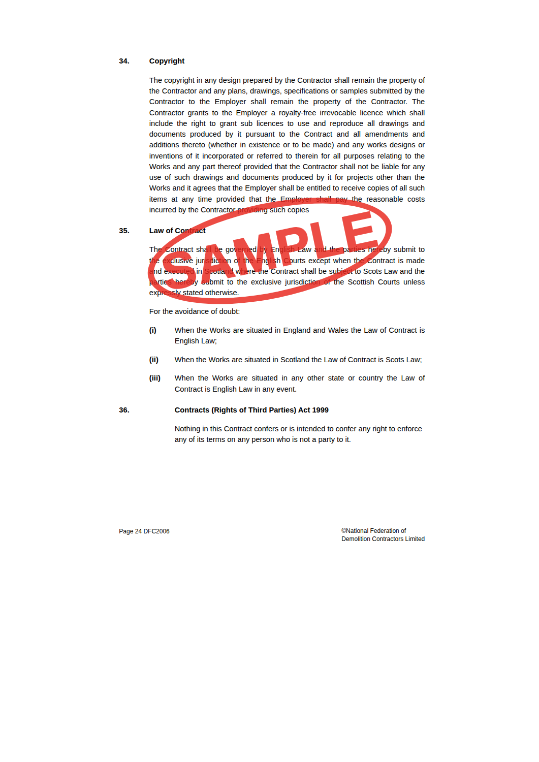SAMPLE
34.
Copyright
The copyright in any design prepared by the Contractor shall remain the property of the Contractor and any plans, drawings, specifications or samples submitted by the Contractor to the Employer shall remain the property of the Contractor. The Contractor grants to the Employer a royalty-free irrevocable licence which shall include the right to grant sub licences to use and reproduce all drawings and documents produced by it pursuant to the Contract and all amendments and additions thereto (whether in existence or to be made) and any works designs or inventions of it incorporated or referred to therein for all purposes relating to the Works and any part thereof provided that the Contractor shall not be liable for any use of such drawings and documents produced by it for projects other than the Works and it agrees that the Employer shall be entitled to receive copies of all such items at any time provided that the Employer shall pay the reasonable costs incurred by the Contractor providing such copies
35.
Law of Contract
The Contract shall be governed by English Law and the parties hereby submit to the exclusive jurisdiction of the English Courts except when the Contract is made and executed in Scotland where the Contract shall be subject to Scots Law and the parties hereby submit to the exclusive jurisdiction of the Scottish Courts unless expressly stated otherwise.
For the avoidance of doubt:
(i) When the Works are situated in England and Wales the Law of Contract is English Law;
(ii) When the Works are situated in Scotland the Law of Contract is Scots Law;
(iii) When the Works are situated in any other state or country the Law of Contract is English Law in any event.
36.
Contracts (Rights of Third Parties) Act 1999
Nothing in this Contract confers or is intended to confer any right to enforce any of its terms on any person who is not a party to it.
Page 24 DFC2006
©National Federation of
Demolition Contractors Limited